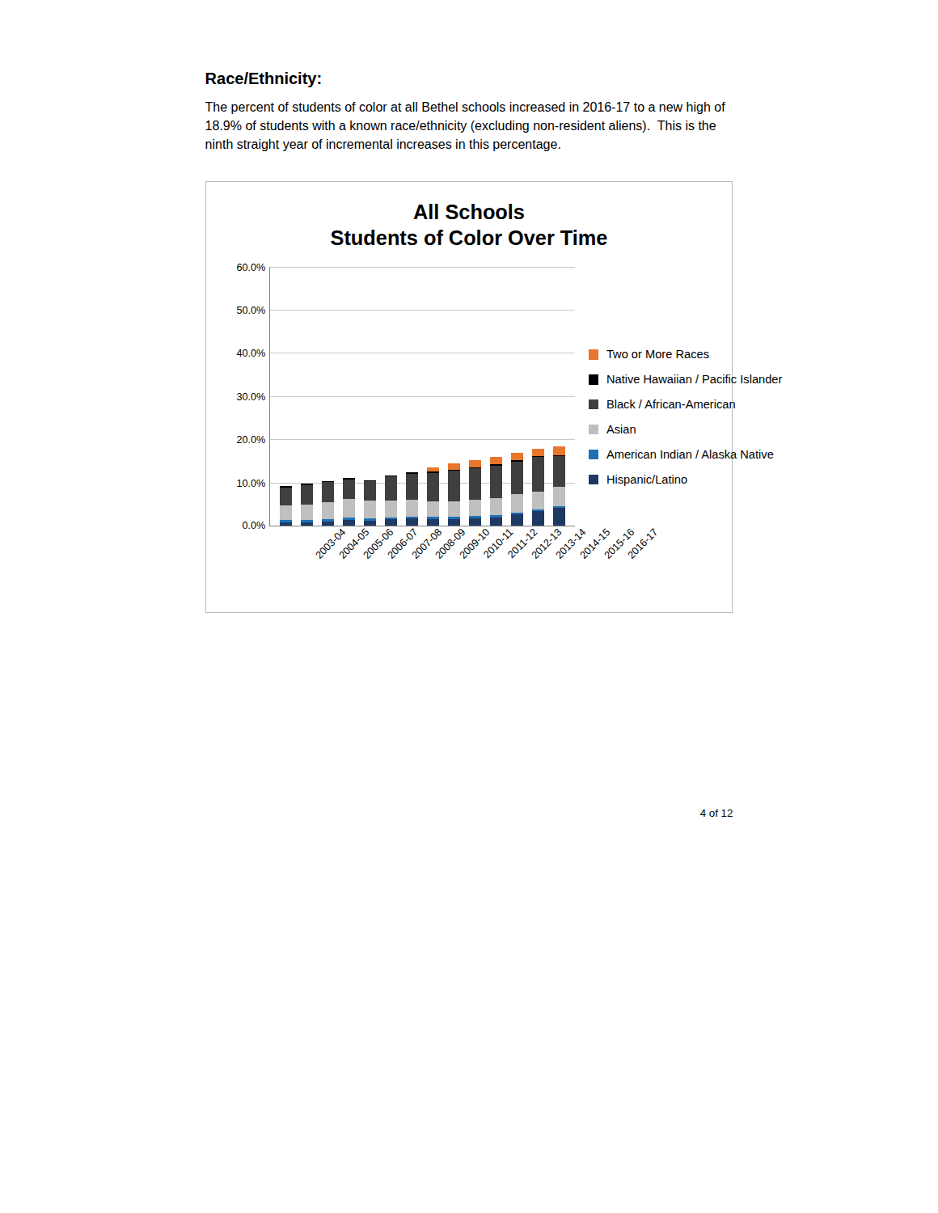Race/Ethnicity:
The percent of students of color at all Bethel schools increased in 2016-17 to a new high of 18.9% of students with a known race/ethnicity (excluding non-resident aliens). This is the ninth straight year of incremental increases in this percentage.
All Schools
Students of Color Over Time
60.0%
50.0%
40.0%
30.0%
20.0%
10.0%
0.0%
2003-04 2004-05 2005-06 2006-07 2007-08 2008-09 2009-10 2010-11 2011-12 2012-13 2013-14 2014-15 2015-16 2016-17
Two or More Races
Native Hawaiian / Pacific Islander
Black / African-American
Asian
American Indian / Alaska Native
Hispanic/Latino
4 of 12